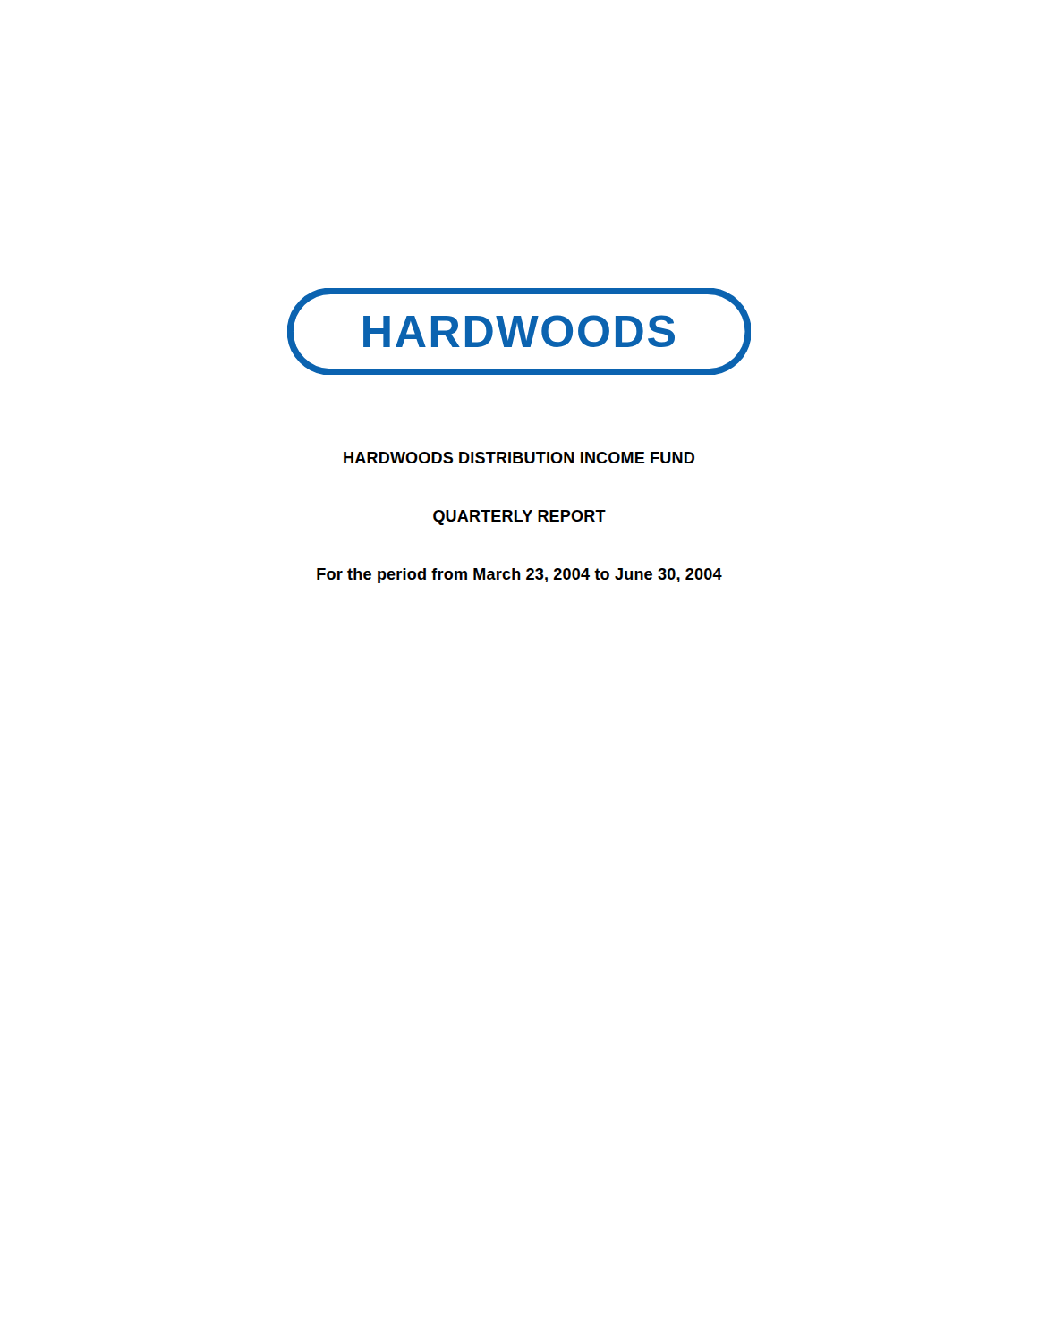HARDWOODS
HARDWOODS DISTRIBUTION INCOME FUND
QUARTERLY REPORT
For the period from March 23, 2004 to June 30, 2004